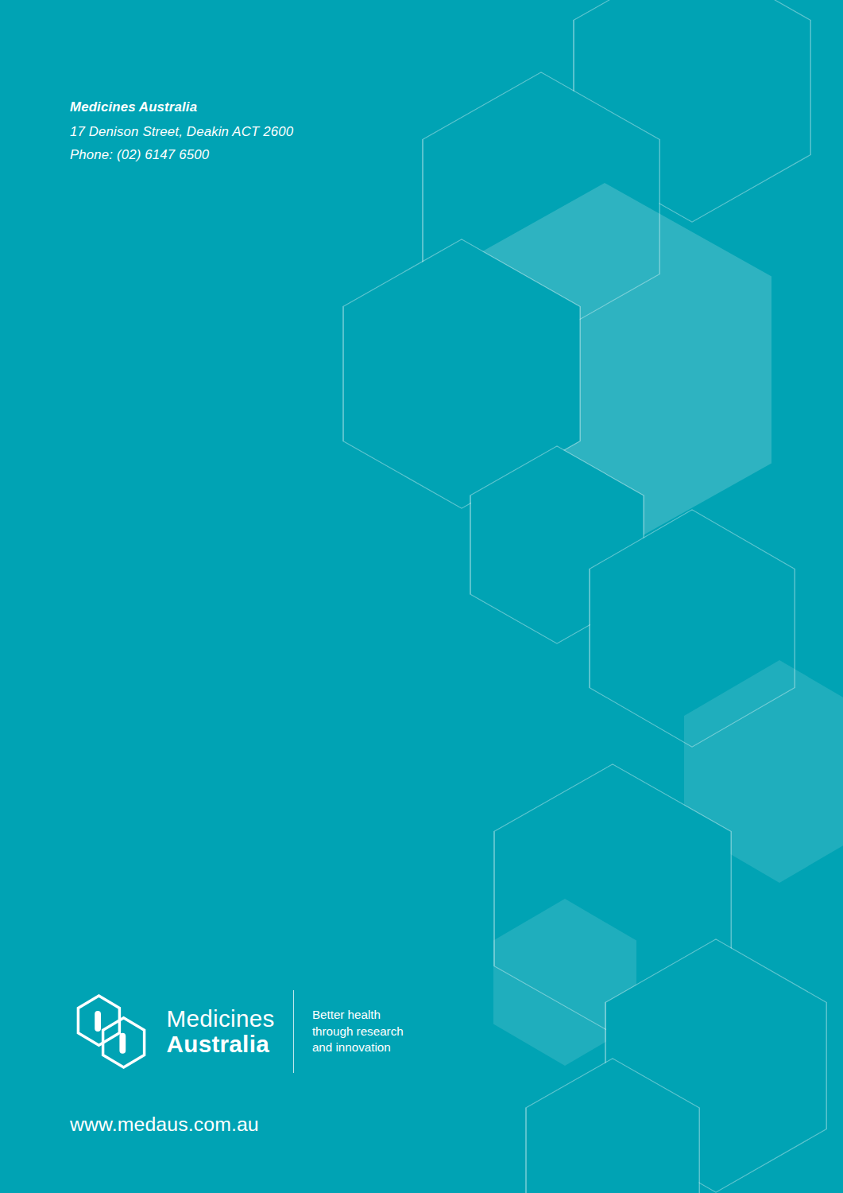Medicines Australia 17 Denison Street, Deakin ACT 2600 Phone: (02) 6147 6500
Medicines Australia
Better health
through research
and innovation
www.medaus.com.au